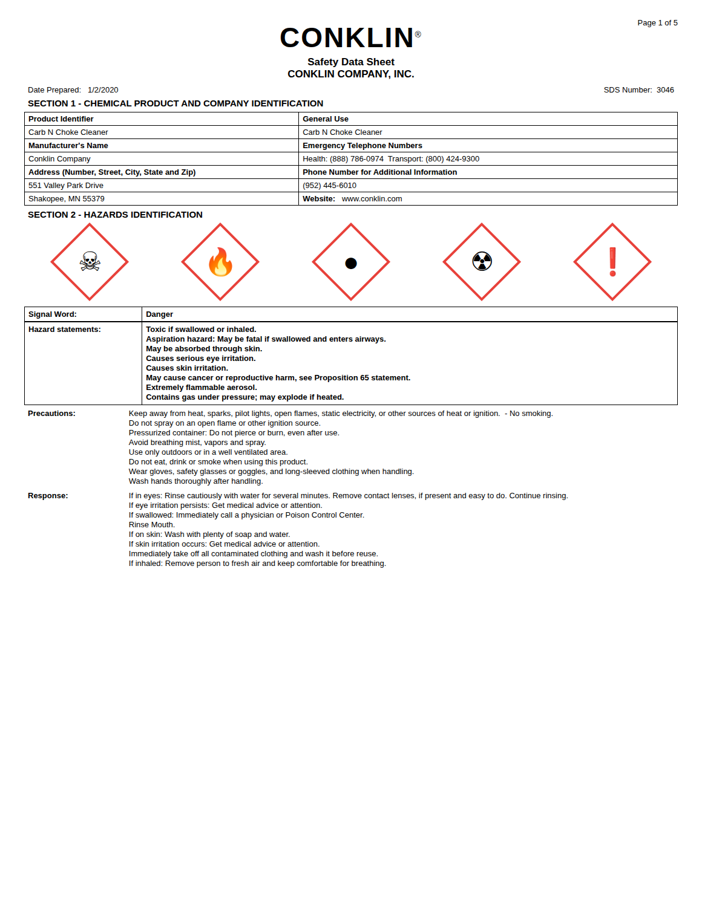Page 1 of 5
CONKLIN®
Safety Data Sheet
CONKLIN COMPANY, INC.
Date Prepared: 1/2/2020 SDS Number: 3046
SECTION 1 - CHEMICAL PRODUCT AND COMPANY IDENTIFICATION
| Product Identifier | General Use |
| Carb N Choke Cleaner | Carb N Choke Cleaner |
| Manufacturer's Name | Emergency Telephone Numbers |
| Conklin Company | Health: (888) 786-0974 Transport: (800) 424-9300 |
| Address (Number, Street, City, State and Zip) | Phone Number for Additional Information |
| 551 Valley Park Drive | (952) 445-6010 |
| Shakopee, MN 55379 | Website: www.conklin.com |
SECTION 2 - HAZARDS IDENTIFICATION
☠
🔥
●
☢
❗
| Signal Word: | Danger |
| Hazard statements: | Toxic if swallowed or inhaled. Aspiration hazard: May be fatal if swallowed and enters airways. May be absorbed through skin. Causes serious eye irritation. Causes skin irritation. May cause cancer or reproductive harm, see Proposition 65 statement. Extremely flammable aerosol. Contains gas under pressure; may explode if heated. |
| Precautions: | Keep away from heat, sparks, pilot lights, open flames, static electricity, or other sources of heat or ignition. - No smoking. Do not spray on an open flame or other ignition source. Pressurized container: Do not pierce or burn, even after use. Avoid breathing mist, vapors and spray. Use only outdoors or in a well ventilated area. Do not eat, drink or smoke when using this product. Wear gloves, safety glasses or goggles, and long-sleeved clothing when handling. Wash hands thoroughly after handling. |
| Response: | If in eyes: Rinse cautiously with water for several minutes. Remove contact lenses, if present and easy to do. Continue rinsing. If eye irritation persists: Get medical advice or attention. If swallowed: Immediately call a physician or Poison Control Center. Rinse Mouth. If on skin: Wash with plenty of soap and water. If skin irritation occurs: Get medical advice or attention. Immediately take off all contaminated clothing and wash it before reuse. If inhaled: Remove person to fresh air and keep comfortable for breathing. |